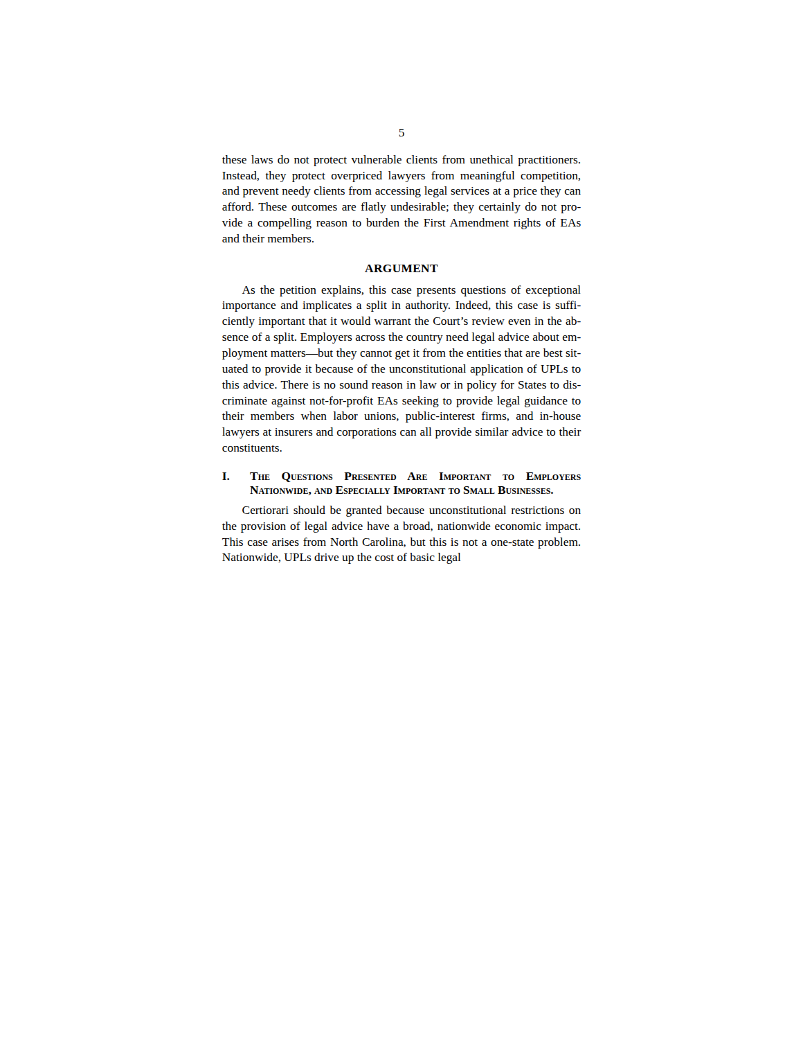5
these laws do not protect vulnerable clients from unethical practitioners. Instead, they protect overpriced lawyers from meaningful competition, and prevent needy clients from accessing legal services at a price they can afford. These outcomes are flatly undesirable; they certainly do not provide a compelling reason to burden the First Amendment rights of EAs and their members.
ARGUMENT
As the petition explains, this case presents questions of exceptional importance and implicates a split in authority. Indeed, this case is sufficiently important that it would warrant the Court’s review even in the absence of a split. Employers across the country need legal advice about employment matters—but they cannot get it from the entities that are best situated to provide it because of the unconstitutional application of UPLs to this advice. There is no sound reason in law or in policy for States to discriminate against not-for-profit EAs seeking to provide legal guidance to their members when labor unions, public-interest firms, and in-house lawyers at insurers and corporations can all provide similar advice to their constituents.
I.
The Questions Presented Are Important to Employers Nationwide, and Especially Important to Small Businesses.
Certiorari should be granted because unconstitutional restrictions on the provision of legal advice have a broad, nationwide economic impact. This case arises from North Carolina, but this is not a one-state problem. Nationwide, UPLs drive up the cost of basic legal